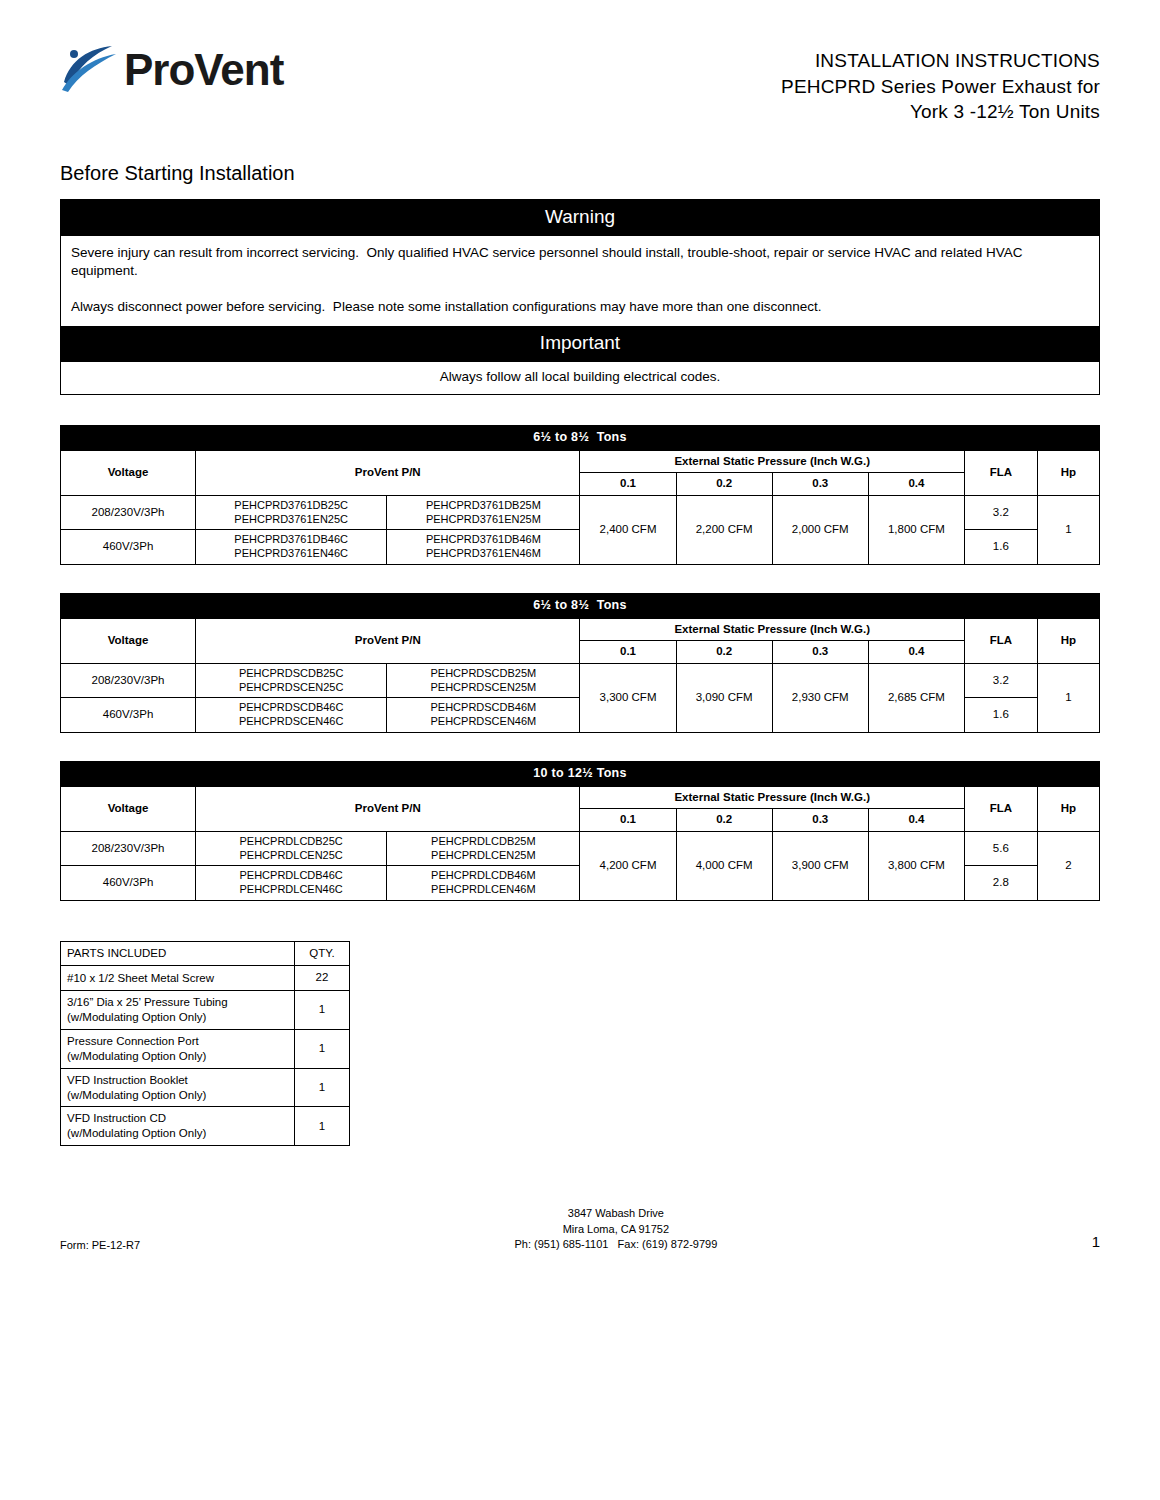Pro Vent
INSTALLATION INSTRUCTIONS
PEHCPRD Series Power Exhaust for
York 3 -12½ Ton Units
Before Starting Installation
Warning
Severe injury can result from incorrect servicing. Only qualified HVAC service personnel should install, trouble-shoot, repair or service HVAC and related HVAC equipment.
Always disconnect power before servicing. Please note some installation configurations may have more than one disconnect.
Important
Always follow all local building electrical codes.
| 6½ to 8½ Tons |
| --- |
| Voltage | ProVent P/N | External Static Pressure (Inch W.G.) | FLA | Hp |
| 0.1 | 0.2 | 0.3 | 0.4 |
| 208/230V/3Ph | PEHCPRD3761DB25C PEHCPRD3761EN25C | PEHCPRD3761DB25M PEHCPRD3761EN25M | 2,400 CFM | 2,200 CFM | 2,000 CFM | 1,800 CFM | 3.2 | 1 |
| 460V/3Ph | PEHCPRD3761DB46C PEHCPRD3761EN46C | PEHCPRD3761DB46M PEHCPRD3761EN46M | 1.6 |
| 6½ to 8½ Tons |
| --- |
| Voltage | ProVent P/N | External Static Pressure (Inch W.G.) | FLA | Hp |
| 0.1 | 0.2 | 0.3 | 0.4 |
| 208/230V/3Ph | PEHCPRDSCDB25C PEHCPRDSCEN25C | PEHCPRDSCDB25M PEHCPRDSCEN25M | 3,300 CFM | 3,090 CFM | 2,930 CFM | 2,685 CFM | 3.2 | 1 |
| 460V/3Ph | PEHCPRDSCDB46C PEHCPRDSCEN46C | PEHCPRDSCDB46M PEHCPRDSCEN46M | 1.6 |
| 10 to 12½ Tons |
| --- |
| Voltage | ProVent P/N | External Static Pressure (Inch W.G.) | FLA | Hp |
| 0.1 | 0.2 | 0.3 | 0.4 |
| 208/230V/3Ph | PEHCPRDLCDB25C PEHCPRDLCEN25C | PEHCPRDLCDB25M PEHCPRDLCEN25M | 4,200 CFM | 4,000 CFM | 3,900 CFM | 3,800 CFM | 5.6 | 2 |
| 460V/3Ph | PEHCPRDLCDB46C PEHCPRDLCEN46C | PEHCPRDLCDB46M PEHCPRDLCEN46M | 2.8 |
| PARTS INCLUDED | QTY. |
| --- | --- |
| #10 x 1/2 Sheet Metal Screw | 22 |
| 3/16” Dia x 25’ Pressure Tubing (w/Modulating Option Only) | 1 |
| Pressure Connection Port (w/Modulating Option Only) | 1 |
| VFD Instruction Booklet (w/Modulating Option Only) | 1 |
| VFD Instruction CD (w/Modulating Option Only) | 1 |
Form: PE-12-R7
3847 Wabash Drive
Mira Loma, CA 91752
Ph: (951) 685-1101 Fax: (619) 872-9799
1